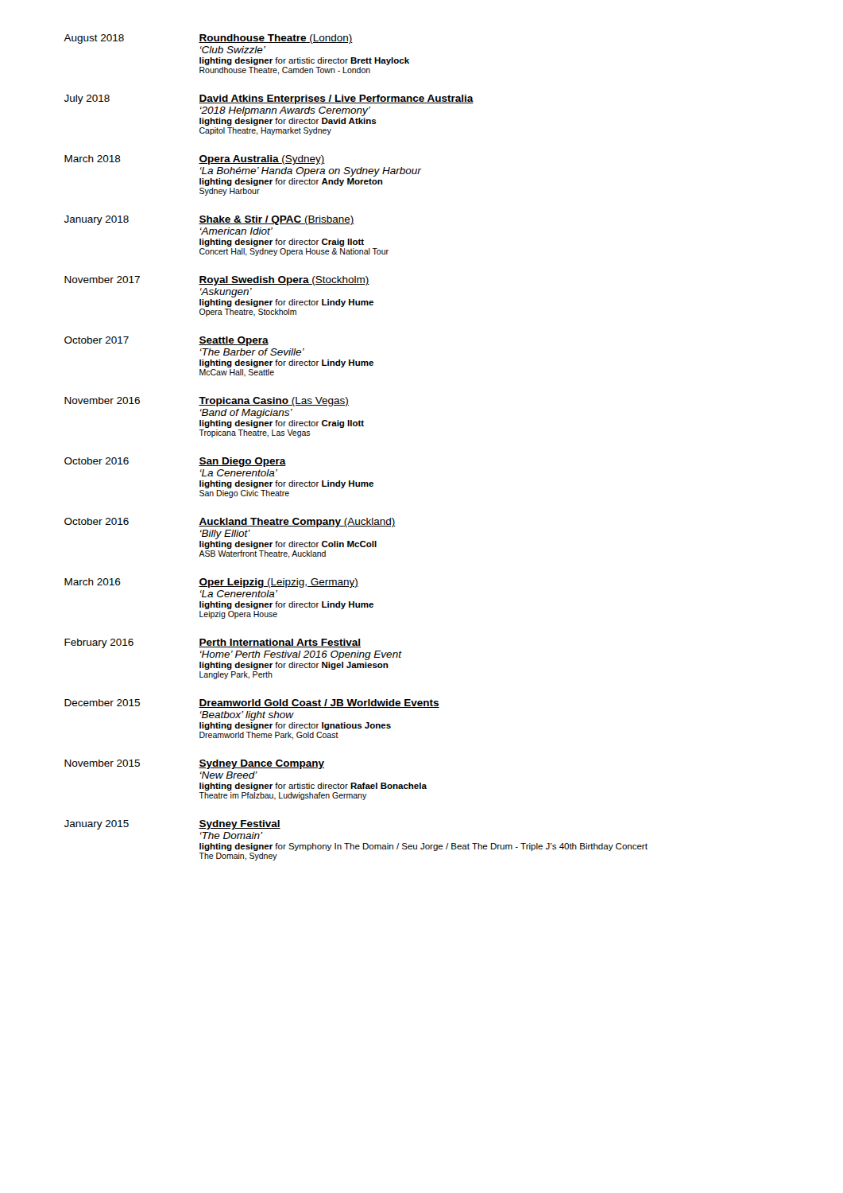| August 2018 | Roundhouse Theatre (London) ‘Club Swizzle’ lighting designer for artistic director Brett Haylock Roundhouse Theatre, Camden Town - London |
| July 2018 | David Atkins Enterprises / Live Performance Australia ‘2018 Helpmann Awards Ceremony’ lighting designer for director David Atkins Capitol Theatre, Haymarket Sydney |
| March 2018 | Opera Australia (Sydney) ‘La Bohéme’ Handa Opera on Sydney Harbour lighting designer for director Andy Moreton Sydney Harbour |
| January 2018 | Shake & Stir / QPAC (Brisbane) ‘American Idiot’ lighting designer for director Craig Ilott Concert Hall, Sydney Opera House & National Tour |
| November 2017 | Royal Swedish Opera (Stockholm) ‘Askungen’ lighting designer for director Lindy Hume Opera Theatre, Stockholm |
| October 2017 | Seattle Opera ‘The Barber of Seville’ lighting designer for director Lindy Hume McCaw Hall, Seattle |
| November 2016 | Tropicana Casino (Las Vegas) ‘Band of Magicians’ lighting designer for director Craig Ilott Tropicana Theatre, Las Vegas |
| October 2016 | San Diego Opera ‘La Cenerentola’ lighting designer for director Lindy Hume San Diego Civic Theatre |
| October 2016 | Auckland Theatre Company (Auckland) ‘Billy Elliot’ lighting designer for director Colin McColl ASB Waterfront Theatre, Auckland |
| March 2016 | Oper Leipzig (Leipzig, Germany) ‘La Cenerentola’ lighting designer for director Lindy Hume Leipzig Opera House |
| February 2016 | Perth International Arts Festival ‘Home’ Perth Festival 2016 Opening Event lighting designer for director Nigel Jamieson Langley Park, Perth |
| December 2015 | Dreamworld Gold Coast / JB Worldwide Events ‘Beatbox’ light show lighting designer for director Ignatious Jones Dreamworld Theme Park, Gold Coast |
| November 2015 | Sydney Dance Company ‘New Breed’ lighting designer for artistic director Rafael Bonachela Theatre im Pfalzbau, Ludwigshafen Germany |
| January 2015 | Sydney Festival ‘The Domain’ lighting designer for Symphony In The Domain / Seu Jorge / Beat The Drum - Triple J’s 40th Birthday Concert The Domain, Sydney |